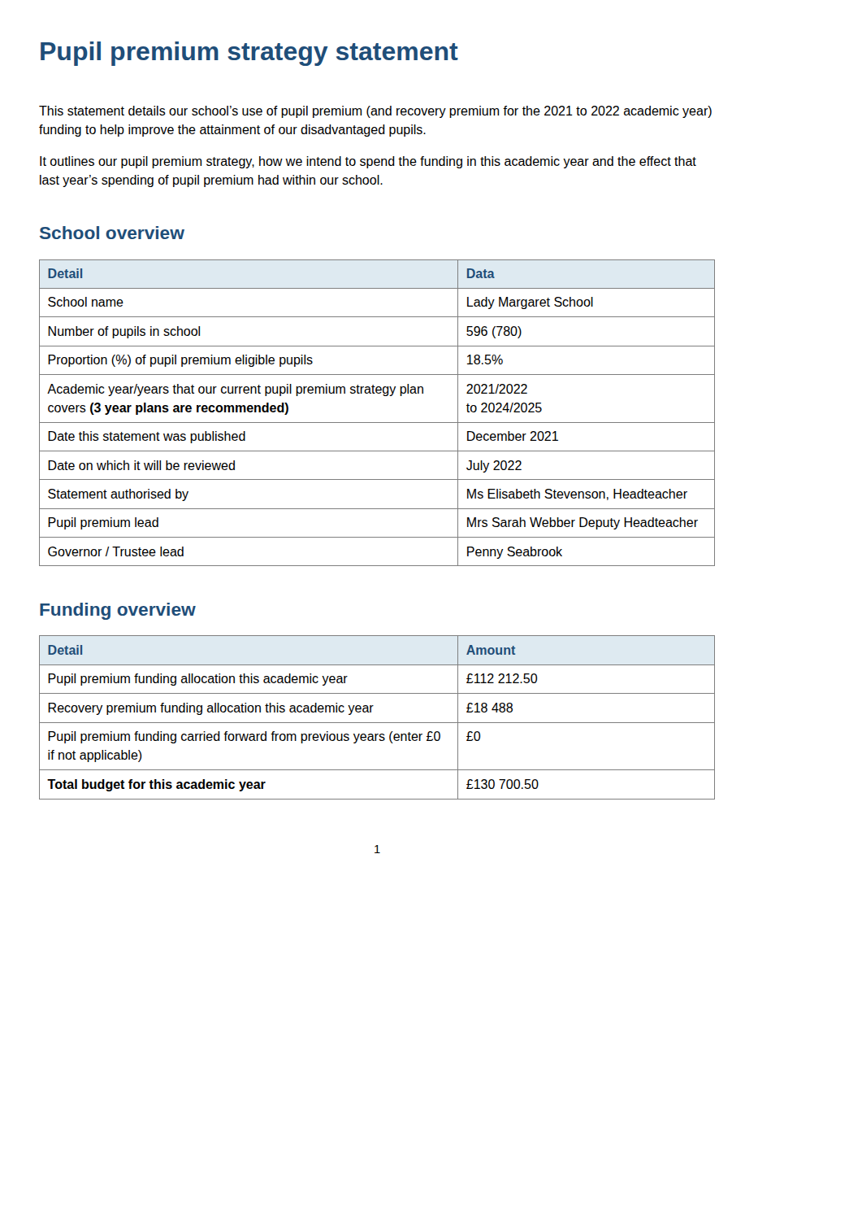Pupil premium strategy statement
This statement details our school’s use of pupil premium (and recovery premium for the 2021 to 2022 academic year) funding to help improve the attainment of our disadvantaged pupils.
It outlines our pupil premium strategy, how we intend to spend the funding in this academic year and the effect that last year’s spending of pupil premium had within our school.
School overview
| Detail | Data |
| --- | --- |
| School name | Lady Margaret School |
| Number of pupils in school | 596 (780) |
| Proportion (%) of pupil premium eligible pupils | 18.5% |
| Academic year/years that our current pupil premium strategy plan covers (3 year plans are recommended) | 2021/2022 to 2024/2025 |
| Date this statement was published | December 2021 |
| Date on which it will be reviewed | July 2022 |
| Statement authorised by | Ms Elisabeth Stevenson, Headteacher |
| Pupil premium lead | Mrs Sarah Webber Deputy Headteacher |
| Governor / Trustee lead | Penny Seabrook |
Funding overview
| Detail | Amount |
| --- | --- |
| Pupil premium funding allocation this academic year | £112 212.50 |
| Recovery premium funding allocation this academic year | £18 488 |
| Pupil premium funding carried forward from previous years (enter £0 if not applicable) | £0 |
| Total budget for this academic year | £130 700.50 |
1